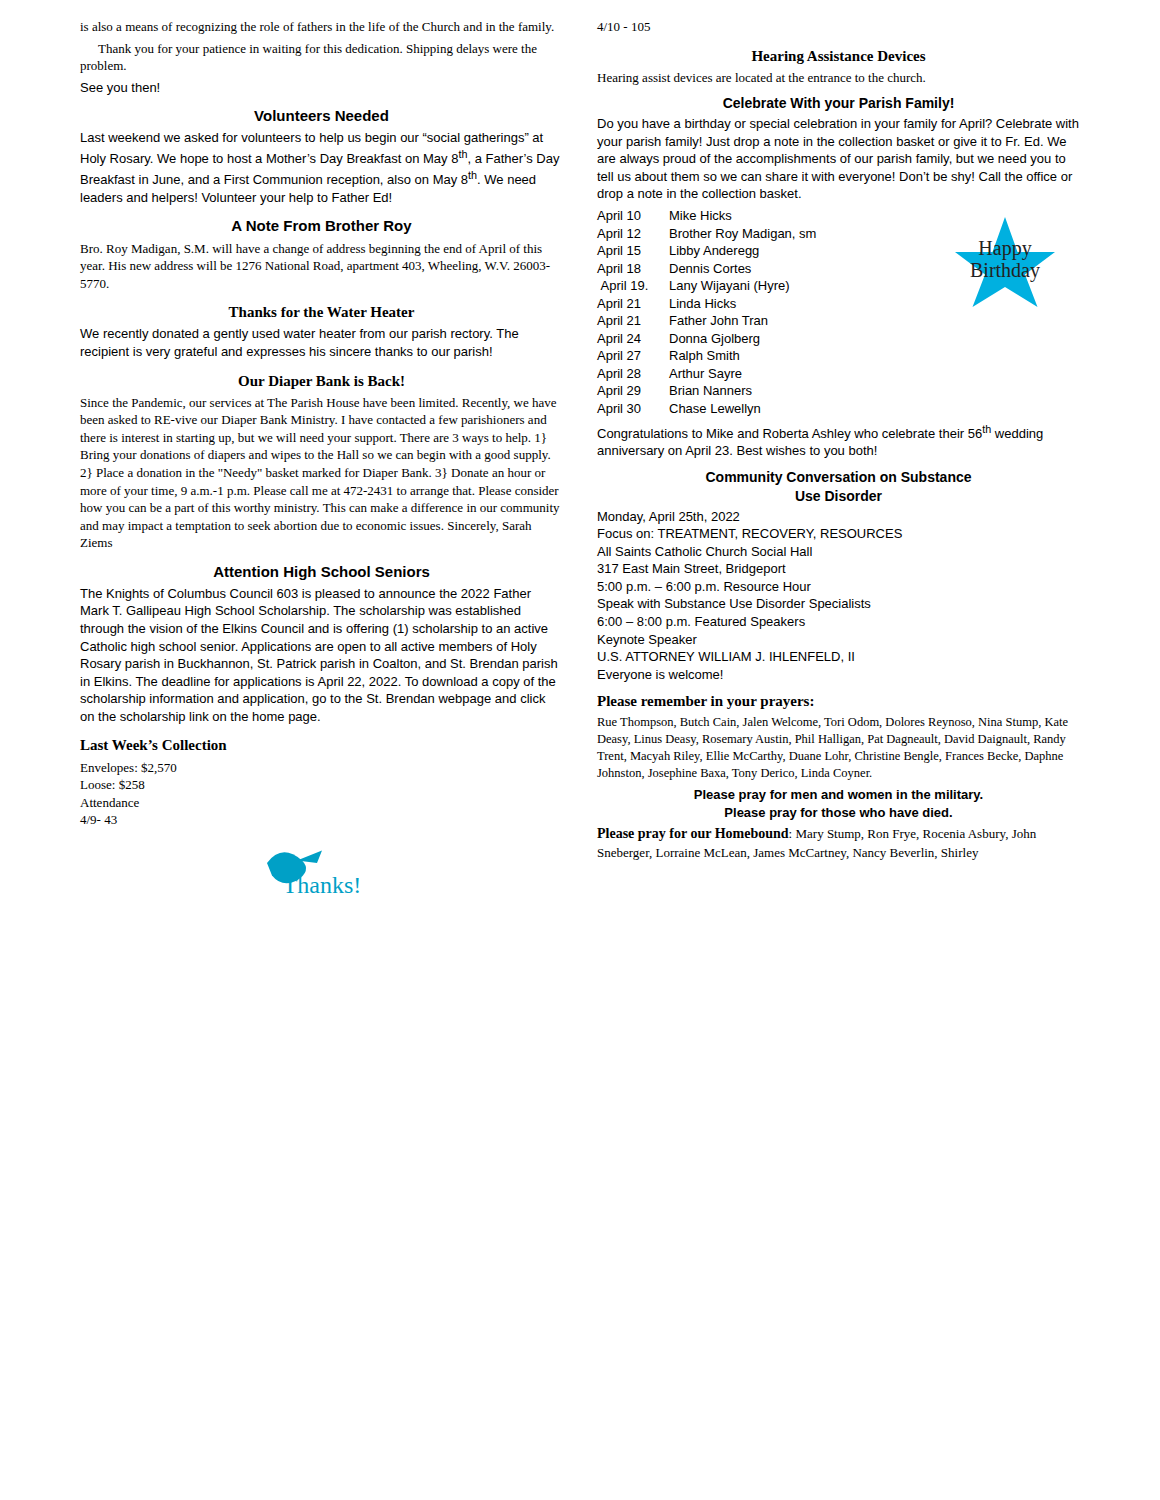is also a means of recognizing the role of fathers in the life of the Church and in the family.
Thank you for your patience in waiting for this dedication. Shipping delays were the problem.
See you then!
Volunteers Needed
Last weekend we asked for volunteers to help us begin our “social gatherings” at Holy Rosary. We hope to host a Mother’s Day Breakfast on May 8th, a Father’s Day Breakfast in June, and a First Communion reception, also on May 8th. We need leaders and helpers! Volunteer your help to Father Ed!
A Note From Brother Roy
Bro. Roy Madigan, S.M. will have a change of address beginning the end of April of this year. His new address will be 1276 National Road, apartment 403, Wheeling, W.V. 26003-5770.
Thanks for the Water Heater
We recently donated a gently used water heater from our parish rectory. The recipient is very grateful and expresses his sincere thanks to our parish!
Our Diaper Bank is Back!
Since the Pandemic, our services at The Parish House have been limited. Recently, we have been asked to RE-vive our Diaper Bank Ministry. I have contacted a few parishioners and there is interest in starting up, but we will need your support. There are 3 ways to help. 1} Bring your donations of diapers and wipes to the Hall so we can begin with a good supply. 2} Place a donation in the "Needy" basket marked for Diaper Bank. 3} Donate an hour or more of your time, 9 a.m.-1 p.m. Please call me at 472-2431 to arrange that. Please consider how you can be a part of this worthy ministry. This can make a difference in our community and may impact a temptation to seek abortion due to economic issues. Sincerely, Sarah Ziems
Attention High School Seniors
The Knights of Columbus Council 603 is pleased to announce the 2022 Father Mark T. Gallipeau High School Scholarship. The scholarship was established through the vision of the Elkins Council and is offering (1) scholarship to an active Catholic high school senior. Applications are open to all active members of Holy Rosary parish in Buckhannon, St. Patrick parish in Coalton, and St. Brendan parish in Elkins. The deadline for applications is April 22, 2022. To download a copy of the scholarship information and application, go to the St. Brendan webpage and click on the scholarship link on the home page.
Last Week’s Collection
Envelopes: $2,570
Loose: $258
Attendance
4/9- 43
4/10 - 105
Hearing Assistance Devices
Hearing assist devices are located at the entrance to the church.
Celebrate With your Parish Family!
Do you have a birthday or special celebration in your family for April? Celebrate with your parish family! Just drop a note in the collection basket or give it to Fr. Ed. We are always proud of the accomplishments of our parish family, but we need you to tell us about them so we can share it with everyone! Don’t be shy! Call the office or drop a note in the collection basket.
April 10 Mike Hicks
April 12 Brother Roy Madigan, sm
April 15 Libby Anderegg
April 18 Dennis Cortes
April 19. Lany Wijayani (Hyre)
April 21 Linda Hicks
April 21 Father John Tran
April 24 Donna Gjolberg
April 27 Ralph Smith
April 28 Arthur Sayre
April 29 Brian Nanners
April 30 Chase Lewellyn
Congratulations to Mike and Roberta Ashley who celebrate their 56th wedding anniversary on April 23. Best wishes to you both!
Community Conversation on Substance
Use Disorder
Monday, April 25th, 2022
Focus on: TREATMENT, RECOVERY, RESOURCES
All Saints Catholic Church Social Hall
317 East Main Street, Bridgeport
5:00 p.m. – 6:00 p.m. Resource Hour
Speak with Substance Use Disorder Specialists
6:00 – 8:00 p.m. Featured Speakers
Keynote Speaker
U.S. ATTORNEY WILLIAM J. IHLENFELD, II
Everyone is welcome!
Please remember in your prayers:
Rue Thompson, Butch Cain, Jalen Welcome, Tori Odom, Dolores Reynoso, Nina Stump, Kate Deasy, Linus Deasy, Rosemary Austin, Phil Halligan, Pat Dagneault, David Daignault, Randy Trent, Macyah Riley, Ellie McCarthy, Duane Lohr, Christine Bengle, Frances Becke, Daphne Johnston, Josephine Baxa, Tony Derico, Linda Coyner.
Please pray for men and women in the military.
Please pray for those who have died.
Please pray for our Homebound: Mary Stump, Ron Frye, Rocenia Asbury, John Sneberger, Lorraine McLean, James McCartney, Nancy Beverlin, Shirley